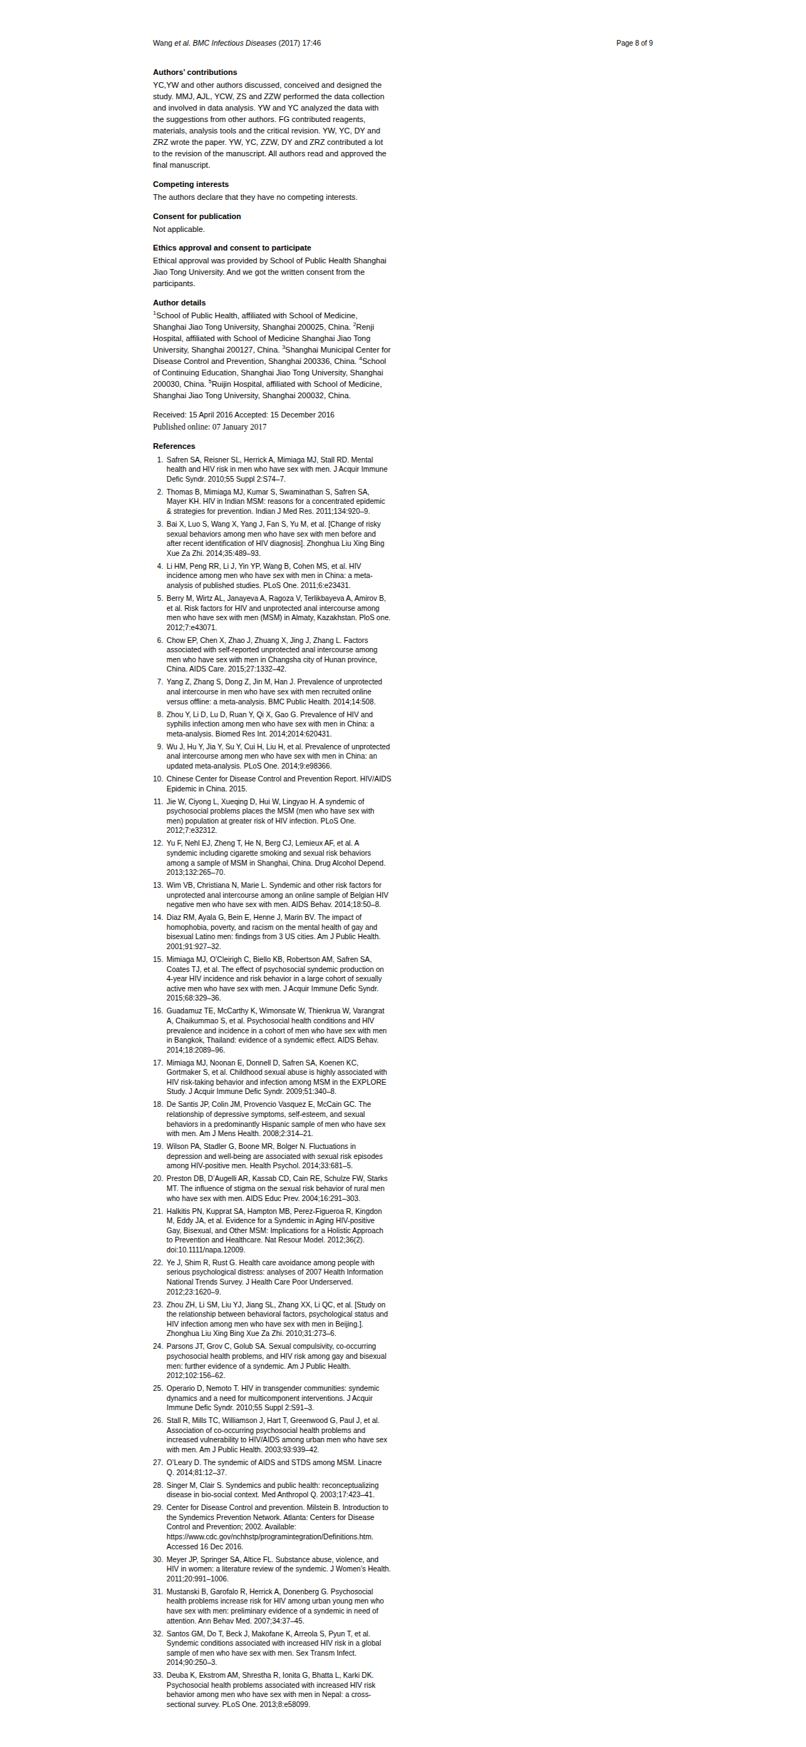Wang et al. BMC Infectious Diseases (2017) 17:46
Page 8 of 9
Authors’ contributions
YC,YW and other authors discussed, conceived and designed the study. MMJ, AJL, YCW, ZS and ZZW performed the data collection and involved in data analysis. YW and YC analyzed the data with the suggestions from other authors. FG contributed reagents, materials, analysis tools and the critical revision. YW, YC, DY and ZRZ wrote the paper. YW, YC, ZZW, DY and ZRZ contributed a lot to the revision of the manuscript. All authors read and approved the final manuscript.
Competing interests
The authors declare that they have no competing interests.
Consent for publication
Not applicable.
Ethics approval and consent to participate
Ethical approval was provided by School of Public Health Shanghai Jiao Tong University. And we got the written consent from the participants.
Author details
1School of Public Health, affiliated with School of Medicine, Shanghai Jiao Tong University, Shanghai 200025, China. 2Renji Hospital, affiliated with School of Medicine Shanghai Jiao Tong University, Shanghai 200127, China. 3Shanghai Municipal Center for Disease Control and Prevention, Shanghai 200336, China. 4School of Continuing Education, Shanghai Jiao Tong University, Shanghai 200030, China. 5Ruijin Hospital, affiliated with School of Medicine, Shanghai Jiao Tong University, Shanghai 200032, China.
Received: 15 April 2016 Accepted: 15 December 2016
Published online: 07 January 2017
References
Safren SA, Reisner SL, Herrick A, Mimiaga MJ, Stall RD. Mental health and HIV risk in men who have sex with men. J Acquir Immune Defic Syndr. 2010;55 Suppl 2:S74–7.
Thomas B, Mimiaga MJ, Kumar S, Swaminathan S, Safren SA, Mayer KH. HIV in Indian MSM: reasons for a concentrated epidemic & strategies for prevention. Indian J Med Res. 2011;134:920–9.
Bai X, Luo S, Wang X, Yang J, Fan S, Yu M, et al. [Change of risky sexual behaviors among men who have sex with men before and after recent identification of HIV diagnosis]. Zhonghua Liu Xing Bing Xue Za Zhi. 2014;35:489–93.
Li HM, Peng RR, Li J, Yin YP, Wang B, Cohen MS, et al. HIV incidence among men who have sex with men in China: a meta-analysis of published studies. PLoS One. 2011;6:e23431.
Berry M, Wirtz AL, Janayeva A, Ragoza V, Terlikbayeva A, Amirov B, et al. Risk factors for HIV and unprotected anal intercourse among men who have sex with men (MSM) in Almaty, Kazakhstan. PloS one. 2012;7:e43071.
Chow EP, Chen X, Zhao J, Zhuang X, Jing J, Zhang L. Factors associated with self-reported unprotected anal intercourse among men who have sex with men in Changsha city of Hunan province, China. AIDS Care. 2015;27:1332–42.
Yang Z, Zhang S, Dong Z, Jin M, Han J. Prevalence of unprotected anal intercourse in men who have sex with men recruited online versus offline: a meta-analysis. BMC Public Health. 2014;14:508.
Zhou Y, Li D, Lu D, Ruan Y, Qi X, Gao G. Prevalence of HIV and syphilis infection among men who have sex with men in China: a meta-analysis. Biomed Res Int. 2014;2014:620431.
Wu J, Hu Y, Jia Y, Su Y, Cui H, Liu H, et al. Prevalence of unprotected anal intercourse among men who have sex with men in China: an updated meta-analysis. PLoS One. 2014;9:e98366.
Chinese Center for Disease Control and Prevention Report. HIV/AIDS Epidemic in China. 2015.
Jie W, Ciyong L, Xueqing D, Hui W, Lingyao H. A syndemic of psychosocial problems places the MSM (men who have sex with men) population at greater risk of HIV infection. PLoS One. 2012;7:e32312.
Yu F, Nehl EJ, Zheng T, He N, Berg CJ, Lemieux AF, et al. A syndemic including cigarette smoking and sexual risk behaviors among a sample of MSM in Shanghai, China. Drug Alcohol Depend. 2013;132:265–70.
Wim VB, Christiana N, Marie L. Syndemic and other risk factors for unprotected anal intercourse among an online sample of Belgian HIV negative men who have sex with men. AIDS Behav. 2014;18:50–8.
Diaz RM, Ayala G, Bein E, Henne J, Marin BV. The impact of homophobia, poverty, and racism on the mental health of gay and bisexual Latino men: findings from 3 US cities. Am J Public Health. 2001;91:927–32.
Mimiaga MJ, O’Cleirigh C, Biello KB, Robertson AM, Safren SA, Coates TJ, et al. The effect of psychosocial syndemic production on 4-year HIV incidence and risk behavior in a large cohort of sexually active men who have sex with men. J Acquir Immune Defic Syndr. 2015;68:329–36.
Guadamuz TE, McCarthy K, Wimonsate W, Thienkrua W, Varangrat A, Chaikummao S, et al. Psychosocial health conditions and HIV prevalence and incidence in a cohort of men who have sex with men in Bangkok, Thailand: evidence of a syndemic effect. AIDS Behav. 2014;18:2089–96.
Mimiaga MJ, Noonan E, Donnell D, Safren SA, Koenen KC, Gortmaker S, et al. Childhood sexual abuse is highly associated with HIV risk-taking behavior and infection among MSM in the EXPLORE Study. J Acquir Immune Defic Syndr. 2009;51:340–8.
De Santis JP, Colin JM, Provencio Vasquez E, McCain GC. The relationship of depressive symptoms, self-esteem, and sexual behaviors in a predominantly Hispanic sample of men who have sex with men. Am J Mens Health. 2008;2:314–21.
Wilson PA, Stadler G, Boone MR, Bolger N. Fluctuations in depression and well-being are associated with sexual risk episodes among HIV-positive men. Health Psychol. 2014;33:681–5.
Preston DB, D’Augelli AR, Kassab CD, Cain RE, Schulze FW, Starks MT. The influence of stigma on the sexual risk behavior of rural men who have sex with men. AIDS Educ Prev. 2004;16:291–303.
Halkitis PN, Kupprat SA, Hampton MB, Perez-Figueroa R, Kingdon M, Eddy JA, et al. Evidence for a Syndemic in Aging HIV-positive Gay, Bisexual, and Other MSM: Implications for a Holistic Approach to Prevention and Healthcare. Nat Resour Model. 2012;36(2). doi:10.1111/napa.12009.
Ye J, Shim R, Rust G. Health care avoidance among people with serious psychological distress: analyses of 2007 Health Information National Trends Survey. J Health Care Poor Underserved. 2012;23:1620–9.
Zhou ZH, Li SM, Liu YJ, Jiang SL, Zhang XX, Li QC, et al. [Study on the relationship between behavioral factors, psychological status and HIV infection among men who have sex with men in Beijing.]. Zhonghua Liu Xing Bing Xue Za Zhi. 2010;31:273–6.
Parsons JT, Grov C, Golub SA. Sexual compulsivity, co-occurring psychosocial health problems, and HIV risk among gay and bisexual men: further evidence of a syndemic. Am J Public Health. 2012;102:156–62.
Operario D, Nemoto T. HIV in transgender communities: syndemic dynamics and a need for multicomponent interventions. J Acquir Immune Defic Syndr. 2010;55 Suppl 2:S91–3.
Stall R, Mills TC, Williamson J, Hart T, Greenwood G, Paul J, et al. Association of co-occurring psychosocial health problems and increased vulnerability to HIV/AIDS among urban men who have sex with men. Am J Public Health. 2003;93:939–42.
O’Leary D. The syndemic of AIDS and STDS among MSM. Linacre Q. 2014;81:12–37.
Singer M, Clair S. Syndemics and public health: reconceptualizing disease in bio-social context. Med Anthropol Q. 2003;17:423–41.
Center for Disease Control and prevention. Milstein B. Introduction to the Syndemics Prevention Network. Atlanta: Centers for Disease Control and Prevention; 2002. Available: https://www.cdc.gov/nchhstp/programintegration/Definitions.htm. Accessed 16 Dec 2016.
Meyer JP, Springer SA, Altice FL. Substance abuse, violence, and HIV in women: a literature review of the syndemic. J Women’s Health. 2011;20:991–1006.
Mustanski B, Garofalo R, Herrick A, Donenberg G. Psychosocial health problems increase risk for HIV among urban young men who have sex with men: preliminary evidence of a syndemic in need of attention. Ann Behav Med. 2007;34:37–45.
Santos GM, Do T, Beck J, Makofane K, Arreola S, Pyun T, et al. Syndemic conditions associated with increased HIV risk in a global sample of men who have sex with men. Sex Transm Infect. 2014;90:250–3.
Deuba K, Ekstrom AM, Shrestha R, Ionita G, Bhatta L, Karki DK. Psychosocial health problems associated with increased HIV risk behavior among men who have sex with men in Nepal: a cross-sectional survey. PLoS One. 2013;8:e58099.